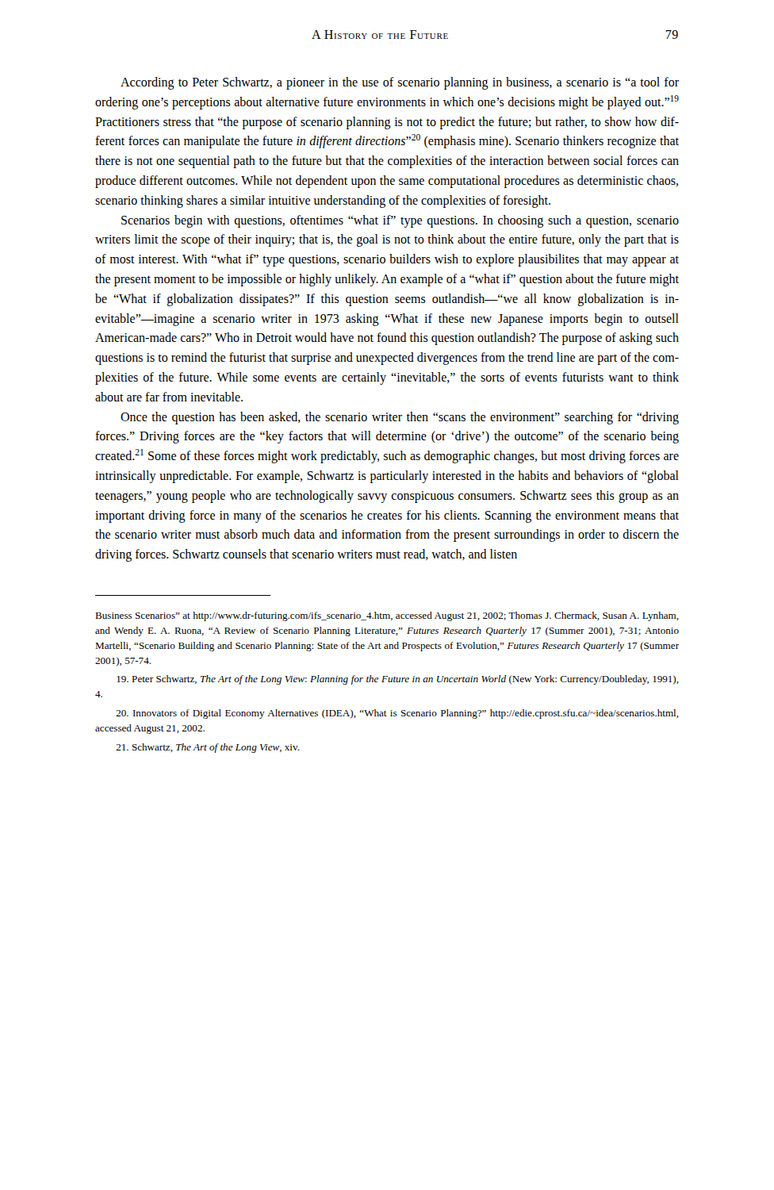A History of the Future 79
According to Peter Schwartz, a pioneer in the use of scenario planning in business, a scenario is “a tool for ordering one’s perceptions about alternative future environments in which one’s decisions might be played out.”19 Practitioners stress that “the purpose of scenario planning is not to predict the future; but rather, to show how different forces can manipulate the future in different directions”20 (emphasis mine). Scenario thinkers recognize that there is not one sequential path to the future but that the complexities of the interaction between social forces can produce different outcomes. While not dependent upon the same computational procedures as deterministic chaos, scenario thinking shares a similar intuitive understanding of the complexities of foresight.
Scenarios begin with questions, oftentimes “what if” type questions. In choosing such a question, scenario writers limit the scope of their inquiry; that is, the goal is not to think about the entire future, only the part that is of most interest. With “what if” type questions, scenario builders wish to explore plausibilites that may appear at the present moment to be impossible or highly unlikely. An example of a “what if” question about the future might be “What if globalization dissipates?” If this question seems outlandish—“we all know globalization is inevitable”—imagine a scenario writer in 1973 asking “What if these new Japanese imports begin to outsell American-made cars?” Who in Detroit would have not found this question outlandish? The purpose of asking such questions is to remind the futurist that surprise and unexpected divergences from the trend line are part of the complexities of the future. While some events are certainly “inevitable,” the sorts of events futurists want to think about are far from inevitable.
Once the question has been asked, the scenario writer then “scans the environment” searching for “driving forces.” Driving forces are the “key factors that will determine (or ‘drive’) the outcome” of the scenario being created.21 Some of these forces might work predictably, such as demographic changes, but most driving forces are intrinsically unpredictable. For example, Schwartz is particularly interested in the habits and behaviors of “global teenagers,” young people who are technologically savvy conspicuous consumers. Schwartz sees this group as an important driving force in many of the scenarios he creates for his clients. Scanning the environment means that the scenario writer must absorb much data and information from the present surroundings in order to discern the driving forces. Schwartz counsels that scenario writers must read, watch, and listen
Business Scenarios” at http://www.dr-futuring.com/ifs_scenario_4.htm, accessed August 21, 2002; Thomas J. Chermack, Susan A. Lynham, and Wendy E. A. Ruona, “A Review of Scenario Planning Literature,” Futures Research Quarterly 17 (Summer 2001), 7-31; Antonio Martelli, “Scenario Building and Scenario Planning: State of the Art and Prospects of Evolution,” Futures Research Quarterly 17 (Summer 2001), 57-74.
19. Peter Schwartz, The Art of the Long View: Planning for the Future in an Uncertain World (New York: Currency/Doubleday, 1991), 4.
20. Innovators of Digital Economy Alternatives (IDEA), “What is Scenario Planning?” http://edie.cprost.sfu.ca/~idea/scenarios.html, accessed August 21, 2002.
21. Schwartz, The Art of the Long View, xiv.